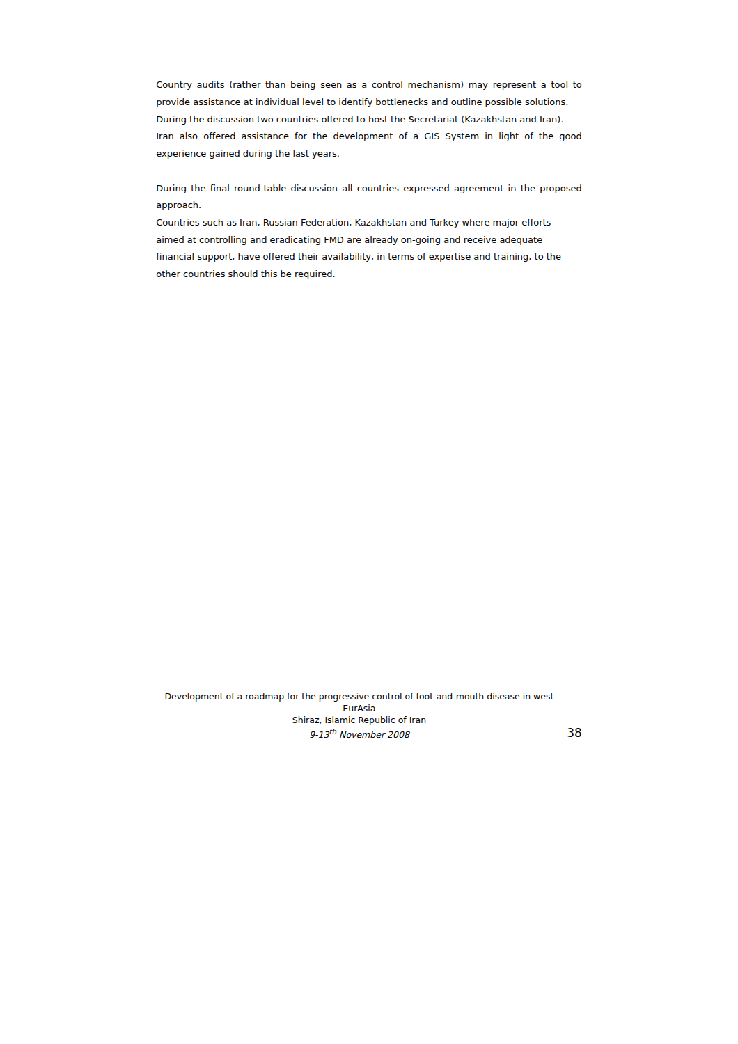Country audits (rather than being seen as a control mechanism) may represent a tool to provide assistance at individual level to identify bottlenecks and outline possible solutions.
During the discussion two countries offered to host the Secretariat (Kazakhstan and Iran).
Iran also offered assistance for the development of a GIS System in light of the good experience gained during the last years.
During the final round-table discussion all countries expressed agreement in the proposed approach.
Countries such as Iran, Russian Federation, Kazakhstan and Turkey where major efforts aimed at controlling and eradicating FMD are already on-going and receive adequate financial support, have offered their availability, in terms of expertise and training, to the other countries should this be required.
Development of a roadmap for the progressive control of foot-and-mouth disease in west EurAsia
Shiraz, Islamic Republic of Iran
9-13th November 2008
38